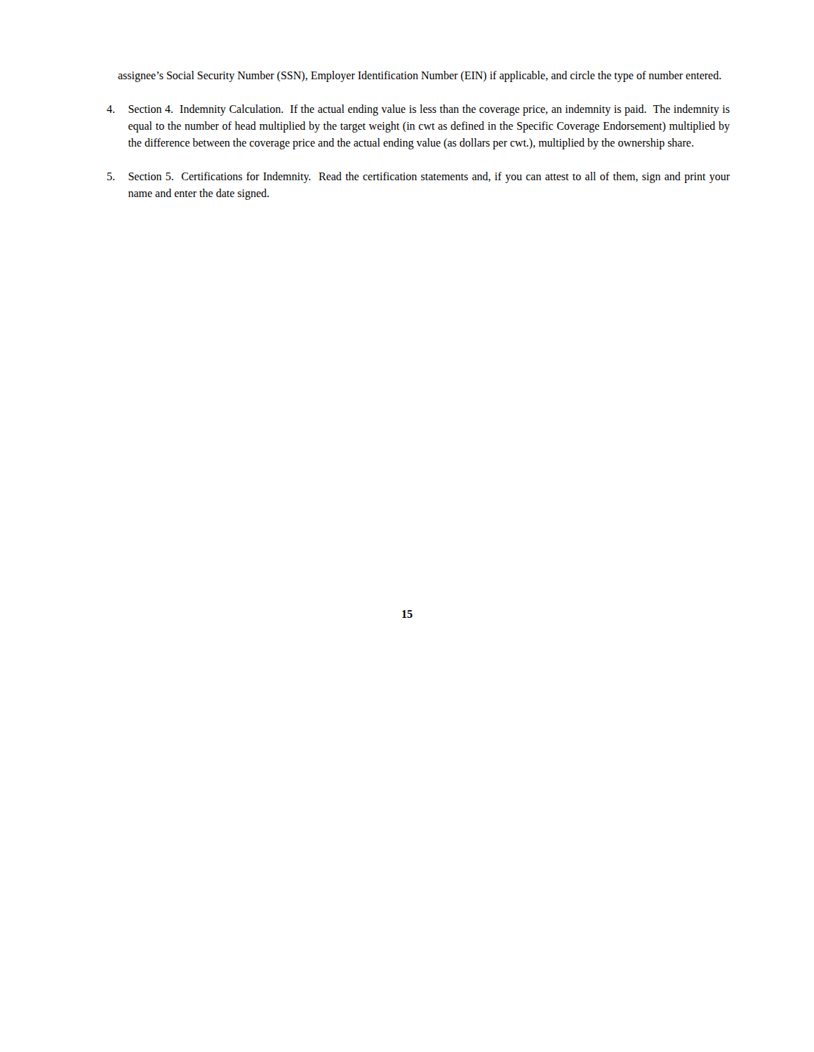assignee’s Social Security Number (SSN), Employer Identification Number (EIN) if applicable, and circle the type of number entered.
Section 4. Indemnity Calculation. If the actual ending value is less than the coverage price, an indemnity is paid. The indemnity is equal to the number of head multiplied by the target weight (in cwt as defined in the Specific Coverage Endorsement) multiplied by the difference between the coverage price and the actual ending value (as dollars per cwt.), multiplied by the ownership share.
Section 5. Certifications for Indemnity. Read the certification statements and, if you can attest to all of them, sign and print your name and enter the date signed.
15